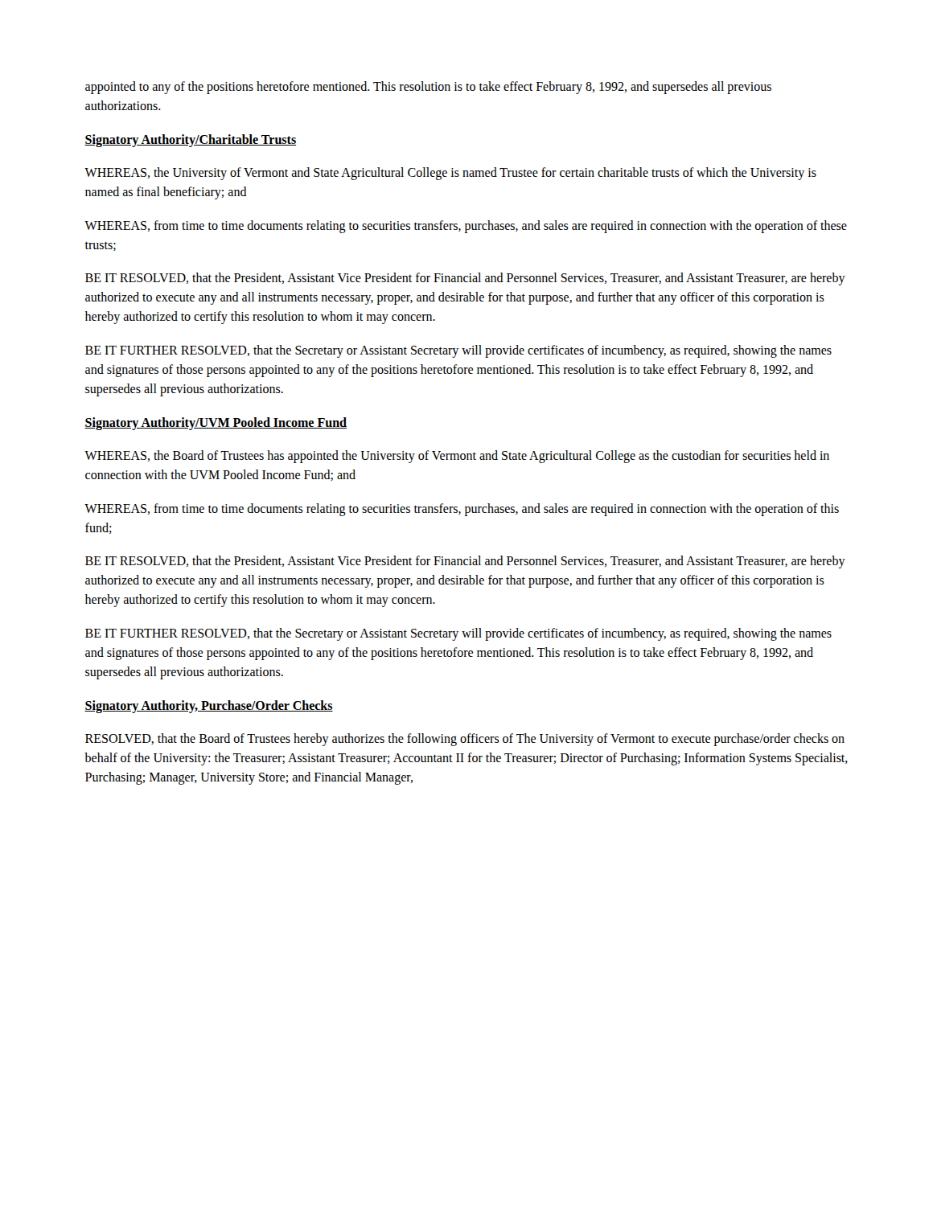appointed to any of the positions heretofore mentioned. This resolution is to take effect February 8, 1992, and supersedes all previous authorizations.
Signatory Authority/Charitable Trusts
WHEREAS, the University of Vermont and State Agricultural College is named Trustee for certain charitable trusts of which the University is named as final beneficiary; and
WHEREAS, from time to time documents relating to securities transfers, purchases, and sales are required in connection with the operation of these trusts;
BE IT RESOLVED, that the President, Assistant Vice President for Financial and Personnel Services, Treasurer, and Assistant Treasurer, are hereby authorized to execute any and all instruments necessary, proper, and desirable for that purpose, and further that any officer of this corporation is hereby authorized to certify this resolution to whom it may concern.
BE IT FURTHER RESOLVED, that the Secretary or Assistant Secretary will provide certificates of incumbency, as required, showing the names and signatures of those persons appointed to any of the positions heretofore mentioned. This resolution is to take effect February 8, 1992, and supersedes all previous authorizations.
Signatory Authority/UVM Pooled Income Fund
WHEREAS, the Board of Trustees has appointed the University of Vermont and State Agricultural College as the custodian for securities held in connection with the UVM Pooled Income Fund; and
WHEREAS, from time to time documents relating to securities transfers, purchases, and sales are required in connection with the operation of this fund;
BE IT RESOLVED, that the President, Assistant Vice President for Financial and Personnel Services, Treasurer, and Assistant Treasurer, are hereby authorized to execute any and all instruments necessary, proper, and desirable for that purpose, and further that any officer of this corporation is hereby authorized to certify this resolution to whom it may concern.
BE IT FURTHER RESOLVED, that the Secretary or Assistant Secretary will provide certificates of incumbency, as required, showing the names and signatures of those persons appointed to any of the positions heretofore mentioned. This resolution is to take effect February 8, 1992, and supersedes all previous authorizations.
Signatory Authority, Purchase/Order Checks
RESOLVED, that the Board of Trustees hereby authorizes the following officers of The University of Vermont to execute purchase/order checks on behalf of the University: the Treasurer; Assistant Treasurer; Accountant II for the Treasurer; Director of Purchasing; Information Systems Specialist, Purchasing; Manager, University Store; and Financial Manager,